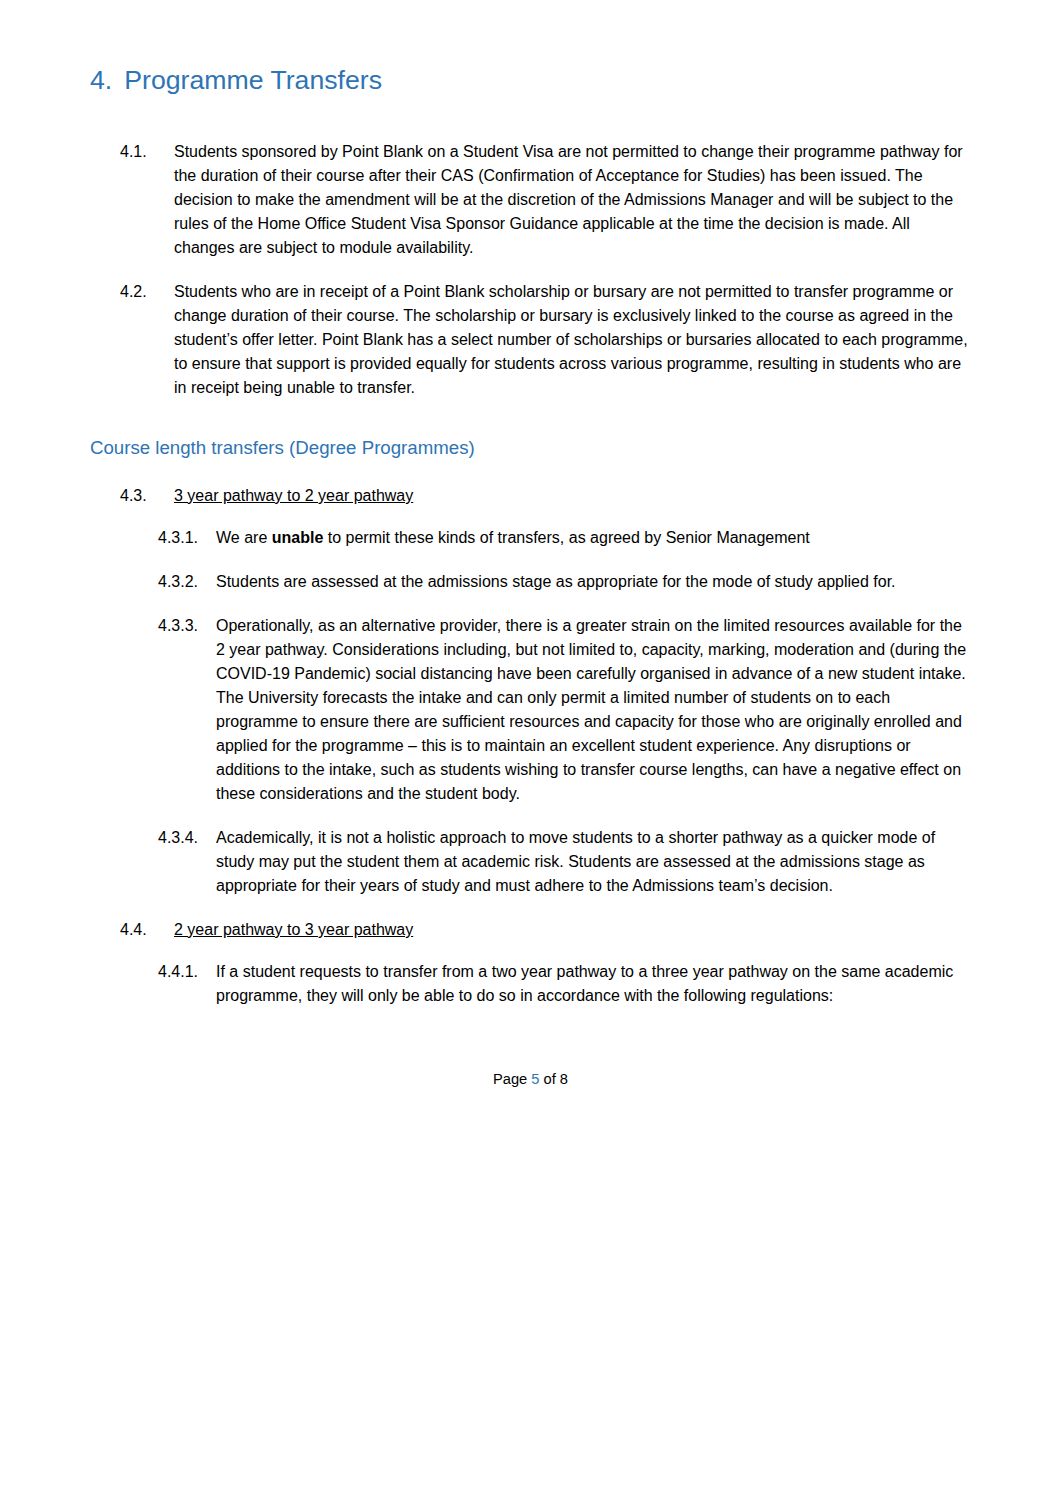4. Programme Transfers
4.1. Students sponsored by Point Blank on a Student Visa are not permitted to change their programme pathway for the duration of their course after their CAS (Confirmation of Acceptance for Studies) has been issued. The decision to make the amendment will be at the discretion of the Admissions Manager and will be subject to the rules of the Home Office Student Visa Sponsor Guidance applicable at the time the decision is made. All changes are subject to module availability.
4.2. Students who are in receipt of a Point Blank scholarship or bursary are not permitted to transfer programme or change duration of their course. The scholarship or bursary is exclusively linked to the course as agreed in the student’s offer letter. Point Blank has a select number of scholarships or bursaries allocated to each programme, to ensure that support is provided equally for students across various programme, resulting in students who are in receipt being unable to transfer.
Course length transfers (Degree Programmes)
4.3. 3 year pathway to 2 year pathway
4.3.1. We are unable to permit these kinds of transfers, as agreed by Senior Management
4.3.2. Students are assessed at the admissions stage as appropriate for the mode of study applied for.
4.3.3. Operationally, as an alternative provider, there is a greater strain on the limited resources available for the 2 year pathway. Considerations including, but not limited to, capacity, marking, moderation and (during the COVID-19 Pandemic) social distancing have been carefully organised in advance of a new student intake. The University forecasts the intake and can only permit a limited number of students on to each programme to ensure there are sufficient resources and capacity for those who are originally enrolled and applied for the programme – this is to maintain an excellent student experience. Any disruptions or additions to the intake, such as students wishing to transfer course lengths, can have a negative effect on these considerations and the student body.
4.3.4. Academically, it is not a holistic approach to move students to a shorter pathway as a quicker mode of study may put the student them at academic risk. Students are assessed at the admissions stage as appropriate for their years of study and must adhere to the Admissions team’s decision.
4.4. 2 year pathway to 3 year pathway
4.4.1. If a student requests to transfer from a two year pathway to a three year pathway on the same academic programme, they will only be able to do so in accordance with the following regulations:
Page 5 of 8